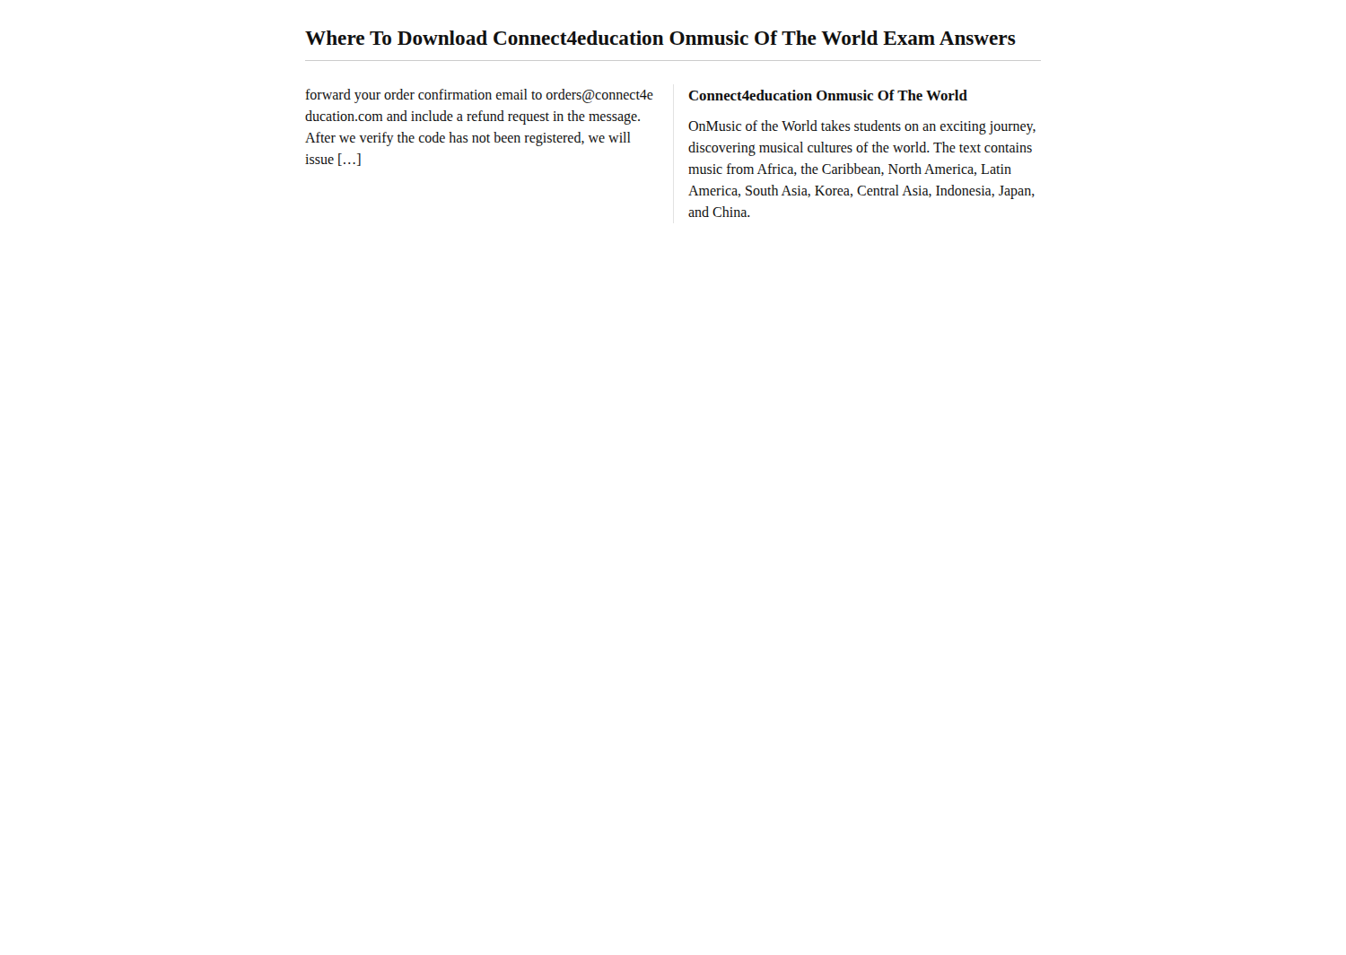Where To Download Connect4education Onmusic Of The World Exam Answers
forward your order confirmation email to orders@connect4education.com and include a refund request in the message. After we verify the code has not been registered, we will issue […]
Connect4education Onmusic Of The World
OnMusic of the World takes students on an exciting journey, discovering musical cultures of the world. The text contains music from Africa, the Caribbean, North America, Latin America, South Asia, Korea, Central Asia, Indonesia, Japan, and China.